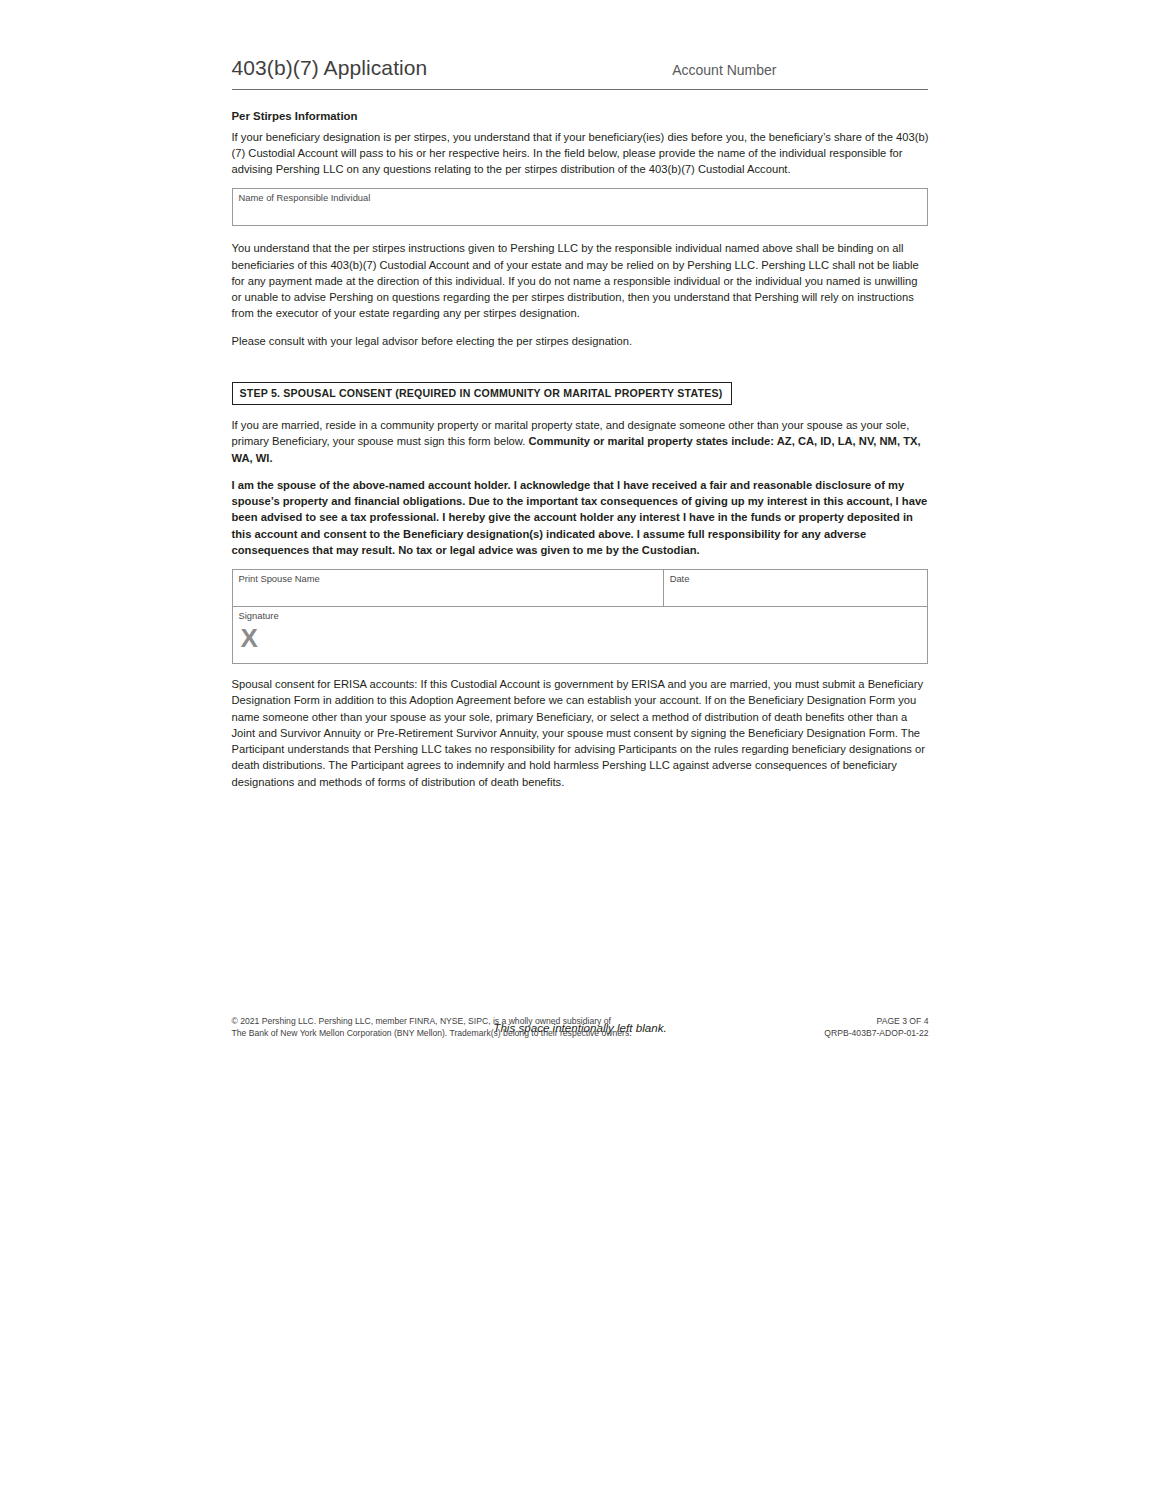403(b)(7) Application
Account Number
Per Stirpes Information
If your beneficiary designation is per stirpes, you understand that if your beneficiary(ies) dies before you, the beneficiary’s share of the 403(b)(7) Custodial Account will pass to his or her respective heirs. In the field below, please provide the name of the individual responsible for advising Pershing LLC on any questions relating to the per stirpes distribution of the 403(b)(7) Custodial Account.
Name of Responsible Individual
You understand that the per stirpes instructions given to Pershing LLC by the responsible individual named above shall be binding on all beneficiaries of this 403(b)(7) Custodial Account and of your estate and may be relied on by Pershing LLC. Pershing LLC shall not be liable for any payment made at the direction of this individual. If you do not name a responsible individual or the individual you named is unwilling or unable to advise Pershing on questions regarding the per stirpes distribution, then you understand that Pershing will rely on instructions from the executor of your estate regarding any per stirpes designation.
Please consult with your legal advisor before electing the per stirpes designation.
STEP 5. SPOUSAL CONSENT (REQUIRED IN COMMUNITY OR MARITAL PROPERTY STATES)
If you are married, reside in a community property or marital property state, and designate someone other than your spouse as your sole, primary Beneficiary, your spouse must sign this form below. Community or marital property states include: AZ, CA, ID, LA, NV, NM, TX, WA, WI.
I am the spouse of the above-named account holder. I acknowledge that I have received a fair and reasonable disclosure of my spouse’s property and financial obligations. Due to the important tax consequences of giving up my interest in this account, I have been advised to see a tax professional. I hereby give the account holder any interest I have in the funds or property deposited in this account and consent to the Beneficiary designation(s) indicated above. I assume full responsibility for any adverse consequences that may result. No tax or legal advice was given to me by the Custodian.
Print Spouse Name
Date
Signature
X
Spousal consent for ERISA accounts: If this Custodial Account is government by ERISA and you are married, you must submit a Beneficiary Designation Form in addition to this Adoption Agreement before we can establish your account. If on the Beneficiary Designation Form you name someone other than your spouse as your sole, primary Beneficiary, or select a method of distribution of death benefits other than a Joint and Survivor Annuity or Pre-Retirement Survivor Annuity, your spouse must consent by signing the Beneficiary Designation Form. The Participant understands that Pershing LLC takes no responsibility for advising Participants on the rules regarding beneficiary designations or death distributions. The Participant agrees to indemnify and hold harmless Pershing LLC against adverse consequences of beneficiary designations and methods of forms of distribution of death benefits.
This space intentionally left blank.
© 2021 Pershing LLC. Pershing LLC, member FINRA, NYSE, SIPC, is a wholly owned subsidiary of
The Bank of New York Mellon Corporation (BNY Mellon). Trademark(s) belong to their respective owners.
PAGE 3 OF 4
QRPB-403B7-ADOP-01-22